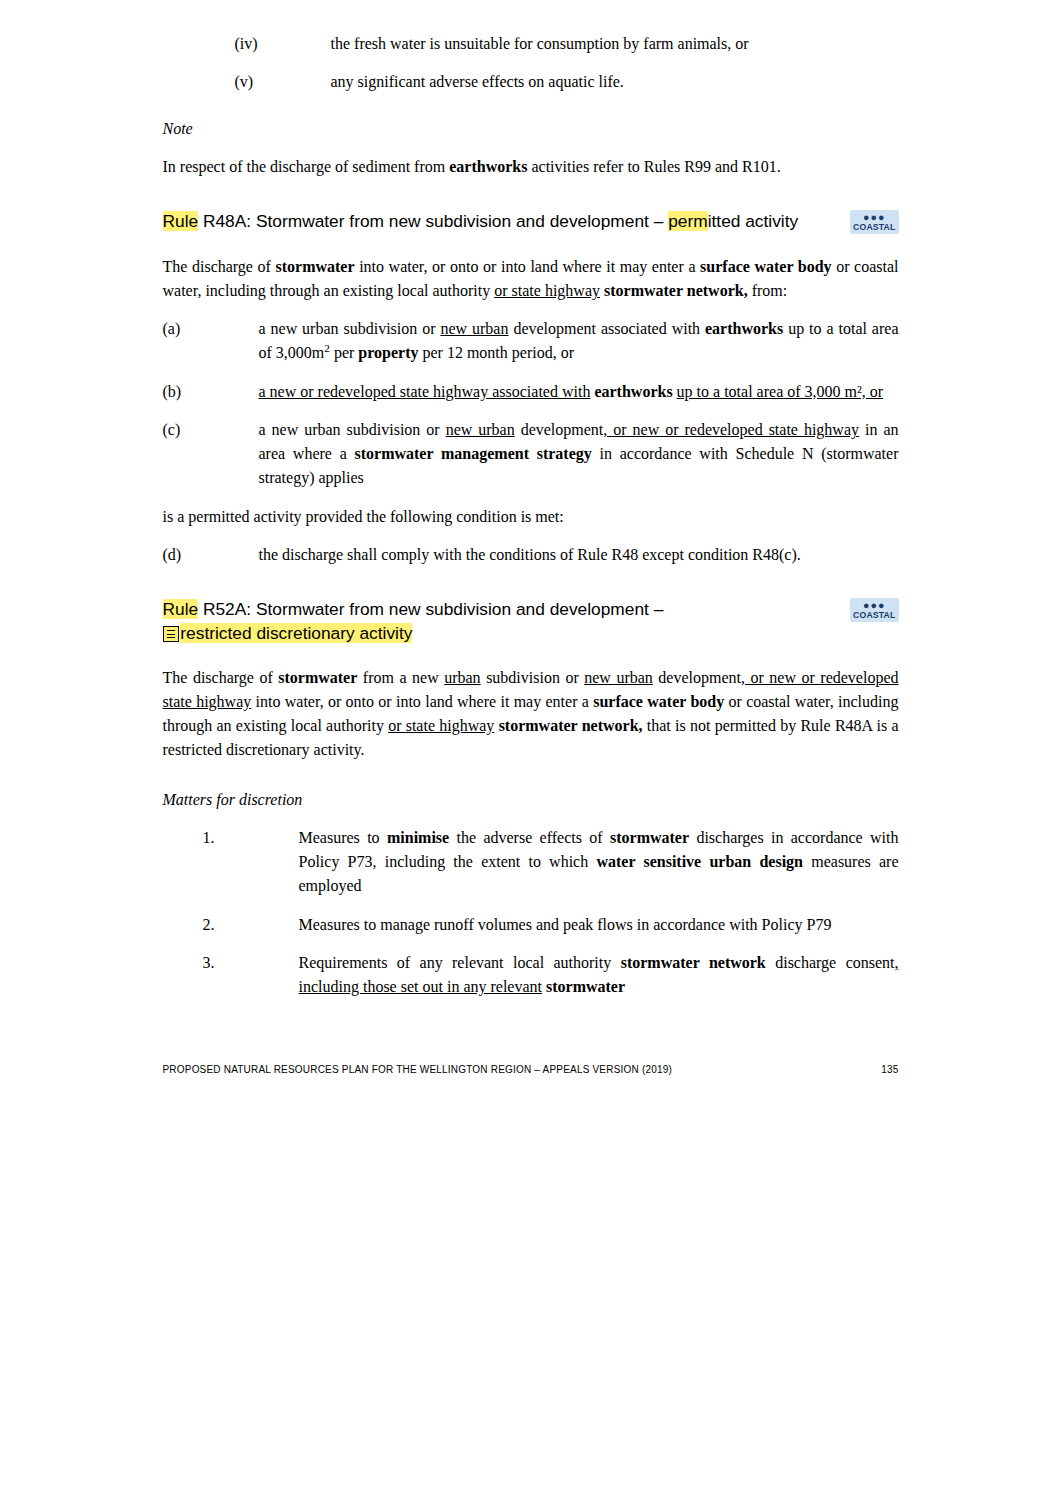(iv) the fresh water is unsuitable for consumption by farm animals, or
(v) any significant adverse effects on aquatic life.
Note
In respect of the discharge of sediment from earthworks activities refer to Rules R99 and R101.
●●●COASTAL Rule R48A: Stormwater from new subdivision and development – permitted activity
The discharge of stormwater into water, or onto or into land where it may enter a surface water body or coastal water, including through an existing local authority or state highway stormwater network, from:
(a) a new urban subdivision or new urban development associated with earthworks up to a total area of 3,000m2 per property per 12 month period, or
(b) a new or redeveloped state highway associated with earthworks up to a total area of 3,000 m², or
(c) a new urban subdivision or new urban development, or new or redeveloped state highway in an area where a stormwater management strategy in accordance with Schedule N (stormwater strategy) applies
is a permitted activity provided the following condition is met:
(d) the discharge shall comply with the conditions of Rule R48 except condition R48(c).
●●●COASTAL Rule R52A: Stormwater from new subdivision and development –
☰restricted discretionary activity
The discharge of stormwater from a new urban subdivision or new urban development, or new or redeveloped state highway into water, or onto or into land where it may enter a surface water body or coastal water, including through an existing local authority or state highway stormwater network, that is not permitted by Rule R48A is a restricted discretionary activity.
Matters for discretion
1. Measures to minimise the adverse effects of stormwater discharges in accordance with Policy P73, including the extent to which water sensitive urban design measures are employed
2. Measures to manage runoff volumes and peak flows in accordance with Policy P79
3. Requirements of any relevant local authority stormwater network discharge consent, including those set out in any relevant stormwater
PROPOSED NATURAL RESOURCES PLAN FOR THE WELLINGTON REGION – APPEALS VERSION (2019) 135